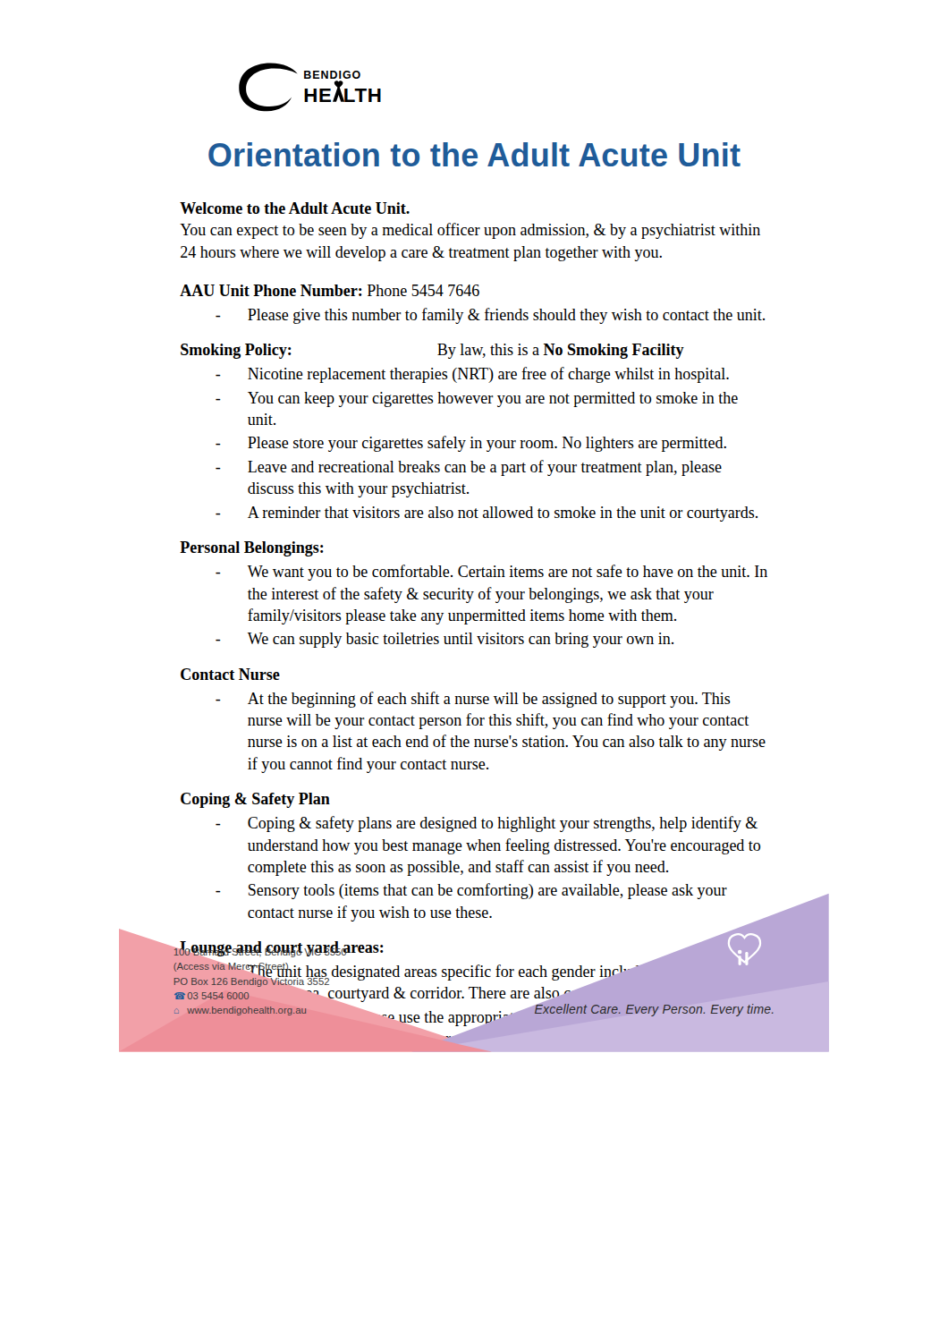BENDIGO HE LTH
Orientation to the Adult Acute Unit
Welcome to the Adult Acute Unit.
You can expect to be seen by a medical officer upon admission, & by a psychiatrist within 24 hours where we will develop a care & treatment plan together with you.
AAU Unit Phone Number: Phone 5454 7646
Please give this number to family & friends should they wish to contact the unit.
Smoking Policy: By law, this is a No Smoking Facility
Nicotine replacement therapies (NRT) are free of charge whilst in hospital.
You can keep your cigarettes however you are not permitted to smoke in the unit.
Please store your cigarettes safely in your room. No lighters are permitted.
Leave and recreational breaks can be a part of your treatment plan, please discuss this with your psychiatrist.
A reminder that visitors are also not allowed to smoke in the unit or courtyards.
Personal Belongings:
We want you to be comfortable. Certain items are not safe to have on the unit. In the interest of the safety & security of your belongings, we ask that your family/visitors please take any unpermitted items home with them.
We can supply basic toiletries until visitors can bring your own in.
Contact Nurse
At the beginning of each shift a nurse will be assigned to support you. This nurse will be your contact person for this shift, you can find who your contact nurse is on a list at each end of the nurse's station. You can also talk to any nurse if you cannot find your contact nurse.
Coping & Safety Plan
Coping & safety plans are designed to highlight your strengths, help identify & understand how you best manage when feeling distressed. You're encouraged to complete this as soon as possible, and staff can assist if you need.
Sensory tools (items that can be comforting) are available, please ask your contact nurse if you wish to use these.
Lounge and court yard areas:
The unit has designated areas specific for each gender including a lounge, dining area, courtyard & corridor. There are also common areas.
We ask that you please use the appropriate areas with consideration to other people's needs. If you are unsure please ask nursing staff.
100 Barnard Street, Bendigo VIC 3550
(Access via Mercy Street)
PO Box 126 Bendigo Victoria 3552
☎ 03 5454 6000
⌂ www.bendigohealth.org.au
Excellent Care. Every Person. Every time.